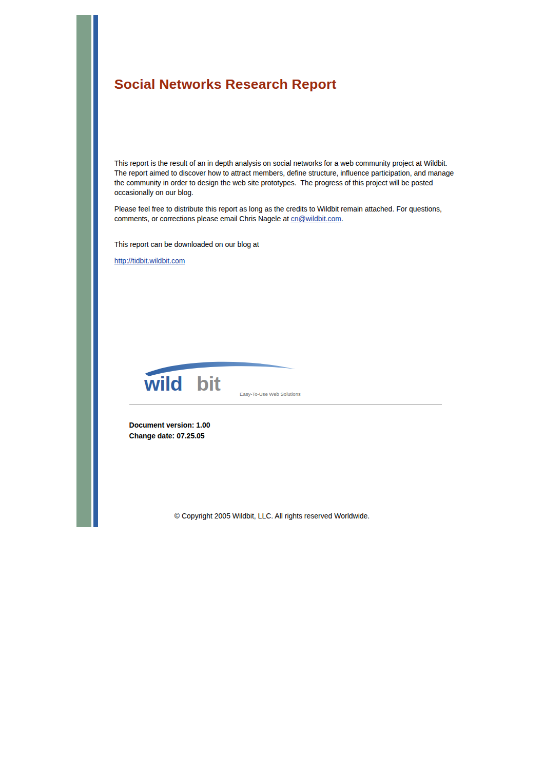Social Networks Research Report
This report is the result of an in depth analysis on social networks for a web community project at Wildbit. The report aimed to discover how to attract members, define structure, influence participation, and manage the community in order to design the web site prototypes. The progress of this project will be posted occasionally on our blog.
Please feel free to distribute this report as long as the credits to Wildbit remain attached. For questions, comments, or corrections please email Chris Nagele at cn@wildbit.com.
This report can be downloaded on our blog at
http://tidbit.wildbit.com
wild bit Easy-To-Use Web Solutions
Document version: 1.00
Change date: 07.25.05
© Copyright 2005 Wildbit, LLC. All rights reserved Worldwide.